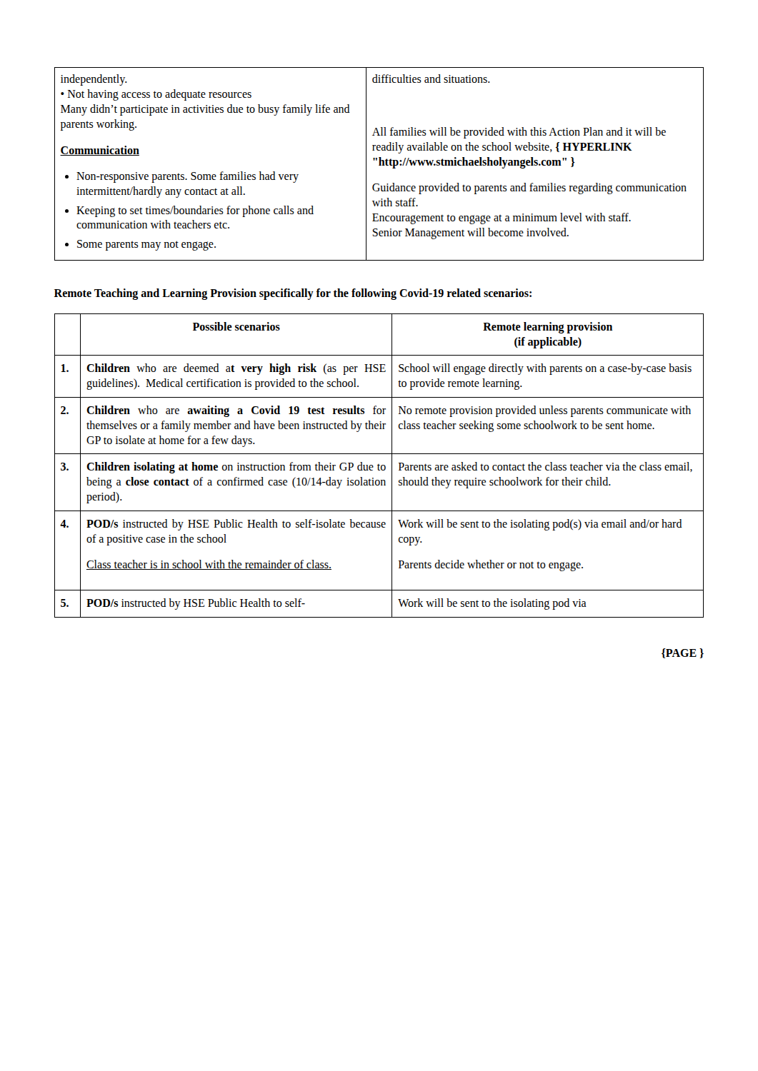| independently. • Not having access to adequate resources Many didn’t participate in activities due to busy family life and parents working. Communication Non-responsive parents. Some families had very intermittent/hardly any contact at all. Keeping to set times/boundaries for phone calls and communication with teachers etc. Some parents may not engage. | difficulties and situations. All families will be provided with this Action Plan and it will be readily available on the school website, { HYPERLINK "http://www.stmichaelsholyangels.com" } Guidance provided to parents and families regarding communication with staff. Encouragement to engage at a minimum level with staff. Senior Management will become involved. |
Remote Teaching and Learning Provision specifically for the following Covid-19 related scenarios:
| | Possible scenarios | Remote learning provision (if applicable) |
| --- | --- | --- |
| 1. | Children who are deemed a t very high risk (as per HSE guidelines). Medical certification is provided to the school. | School will engage directly with parents on a case-by-case basis to provide remote learning. |
| 2. | Children who are awaiting a Covid 19 test results for themselves or a family member and have been instructed by their GP to isolate at home for a few days. | No remote provision provided unless parents communicate with class teacher seeking some schoolwork to be sent home. |
| 3. | Children isolating at home on instruction from their GP due to being a close contact of a confirmed case (10/14-day isolation period). | Parents are asked to contact the class teacher via the class email, should they require schoolwork for their child. |
| 4. | POD/s instructed by HSE Public Health to self-isolate because of a positive case in the school Class teacher is in school with the remainder of class. | Work will be sent to the isolating pod(s) via email and/or hard copy. Parents decide whether or not to engage. |
| 5. | POD/s instructed by HSE Public Health to self- | Work will be sent to the isolating pod via |
{PAGE }